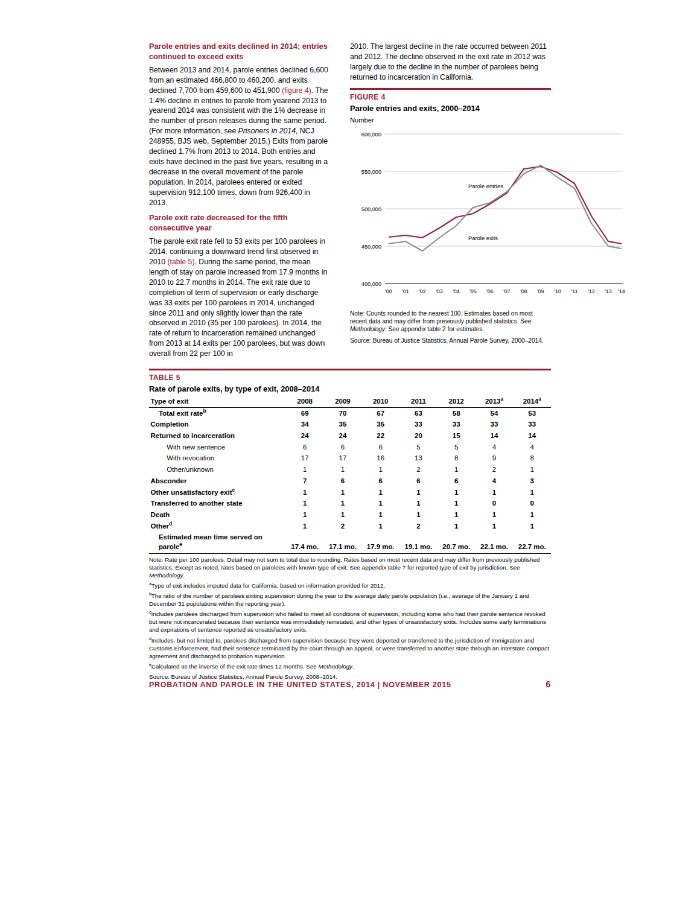Parole entries and exits declined in 2014; entries continued to exceed exits
Between 2013 and 2014, parole entries declined 6,600 from an estimated 466,800 to 460,200, and exits declined 7,700 from 459,600 to 451,900 (figure 4). The 1.4% decline in entries to parole from yearend 2013 to yearend 2014 was consistent with the 1% decrease in the number of prison releases during the same period. (For more information, see Prisoners in 2014, NCJ 248955, BJS web, September 2015.) Exits from parole declined 1.7% from 2013 to 2014. Both entries and exits have declined in the past five years, resulting in a decrease in the overall movement of the parole population. In 2014, parolees entered or exited supervision 912,100 times, down from 926,400 in 2013.
Parole exit rate decreased for the fifth consecutive year
The parole exit rate fell to 53 exits per 100 parolees in 2014, continuing a downward trend first observed in 2010 (table 5). During the same period, the mean length of stay on parole increased from 17.9 months in 2010 to 22.7 months in 2014. The exit rate due to completion of term of supervision or early discharge was 33 exits per 100 parolees in 2014, unchanged since 2011 and only slightly lower than the rate observed in 2010 (35 per 100 parolees). In 2014, the rate of return to incarceration remained unchanged from 2013 at 14 exits per 100 parolees, but was down overall from 22 per 100 in
2010. The largest decline in the rate occurred between 2011 and 2012. The decline observed in the exit rate in 2012 was largely due to the decline in the number of parolees being returned to incarceration in California.
FIGURE 4
Parole entries and exits, 2000–2014
Number
600,000 550,000 500,000 450,000 400,000 '00 '01 '02 '03 '04 '05 '06 '07 '08 '09 '10 '11 '12 '13 '14 Parole entries Parole exits
Note: Counts rounded to the nearest 100. Estimates based on most recent data and may differ from previously published statistics. See Methodology. See appendix table 2 for estimates.
Source: Bureau of Justice Statistics, Annual Parole Survey, 2000–2014.
TABLE 5
Rate of parole exits, by type of exit, 2008–2014
| Type of exit | 2008 | 2009 | 2010 | 2011 | 2012 | 2013 a | 2014 a |
| --- | --- | --- | --- | --- | --- | --- | --- |
| Total exit rate b | 69 | 70 | 67 | 63 | 58 | 54 | 53 |
| Completion | 34 | 35 | 35 | 33 | 33 | 33 | 33 |
| Returned to incarceration | 24 | 24 | 22 | 20 | 15 | 14 | 14 |
| With new sentence | 6 | 6 | 6 | 5 | 5 | 4 | 4 |
| With revocation | 17 | 17 | 16 | 13 | 8 | 9 | 8 |
| Other/unknown | 1 | 1 | 1 | 2 | 1 | 2 | 1 |
| Absconder | 7 | 6 | 6 | 6 | 6 | 4 | 3 |
| Other unsatisfactory exit c | 1 | 1 | 1 | 1 | 1 | 1 | 1 |
| Transferred to another state | 1 | 1 | 1 | 1 | 1 | 0 | 0 |
| Death | 1 | 1 | 1 | 1 | 1 | 1 | 1 |
| Other d | 1 | 2 | 1 | 2 | 1 | 1 | 1 |
| Estimated mean time served on parole e | 17.4 mo. | 17.1 mo. | 17.9 mo. | 19.1 mo. | 20.7 mo. | 22.1 mo. | 22.7 mo. |
Note: Rate per 100 parolees. Detail may not sum to total due to rounding. Rates based on most recent data and may differ from previously published statistics. Except as noted, rates based on parolees with known type of exit. See appendix table 7 for reported type of exit by jurisdiction. See Methodology.
aType of exit includes imputed data for California, based on information provided for 2012.
bThe ratio of the number of parolees exiting supervision during the year to the average daily parole population (i.e., average of the January 1 and December 31 populations within the reporting year).
cIncludes parolees discharged from supervision who failed to meet all conditions of supervision, including some who had their parole sentence revoked but were not incarcerated because their sentence was immediately reinstated, and other types of unsatisfactory exits. Includes some early terminations and expirations of sentence reported as unsatisfactory exits.
dIncludes, but not limited to, parolees discharged from supervision because they were deported or transferred to the jurisdiction of Immigration and Customs Enforcement, had their sentence terminated by the court through an appeal, or were transferred to another state through an interstate compact agreement and discharged to probation supervision.
eCalculated as the inverse of the exit rate times 12 months. See Methodology.
Source: Bureau of Justice Statistics, Annual Parole Survey, 2008–2014.
PROBATION AND PAROLE IN THE UNITED STATES, 2014 | NOVEMBER 2015
6